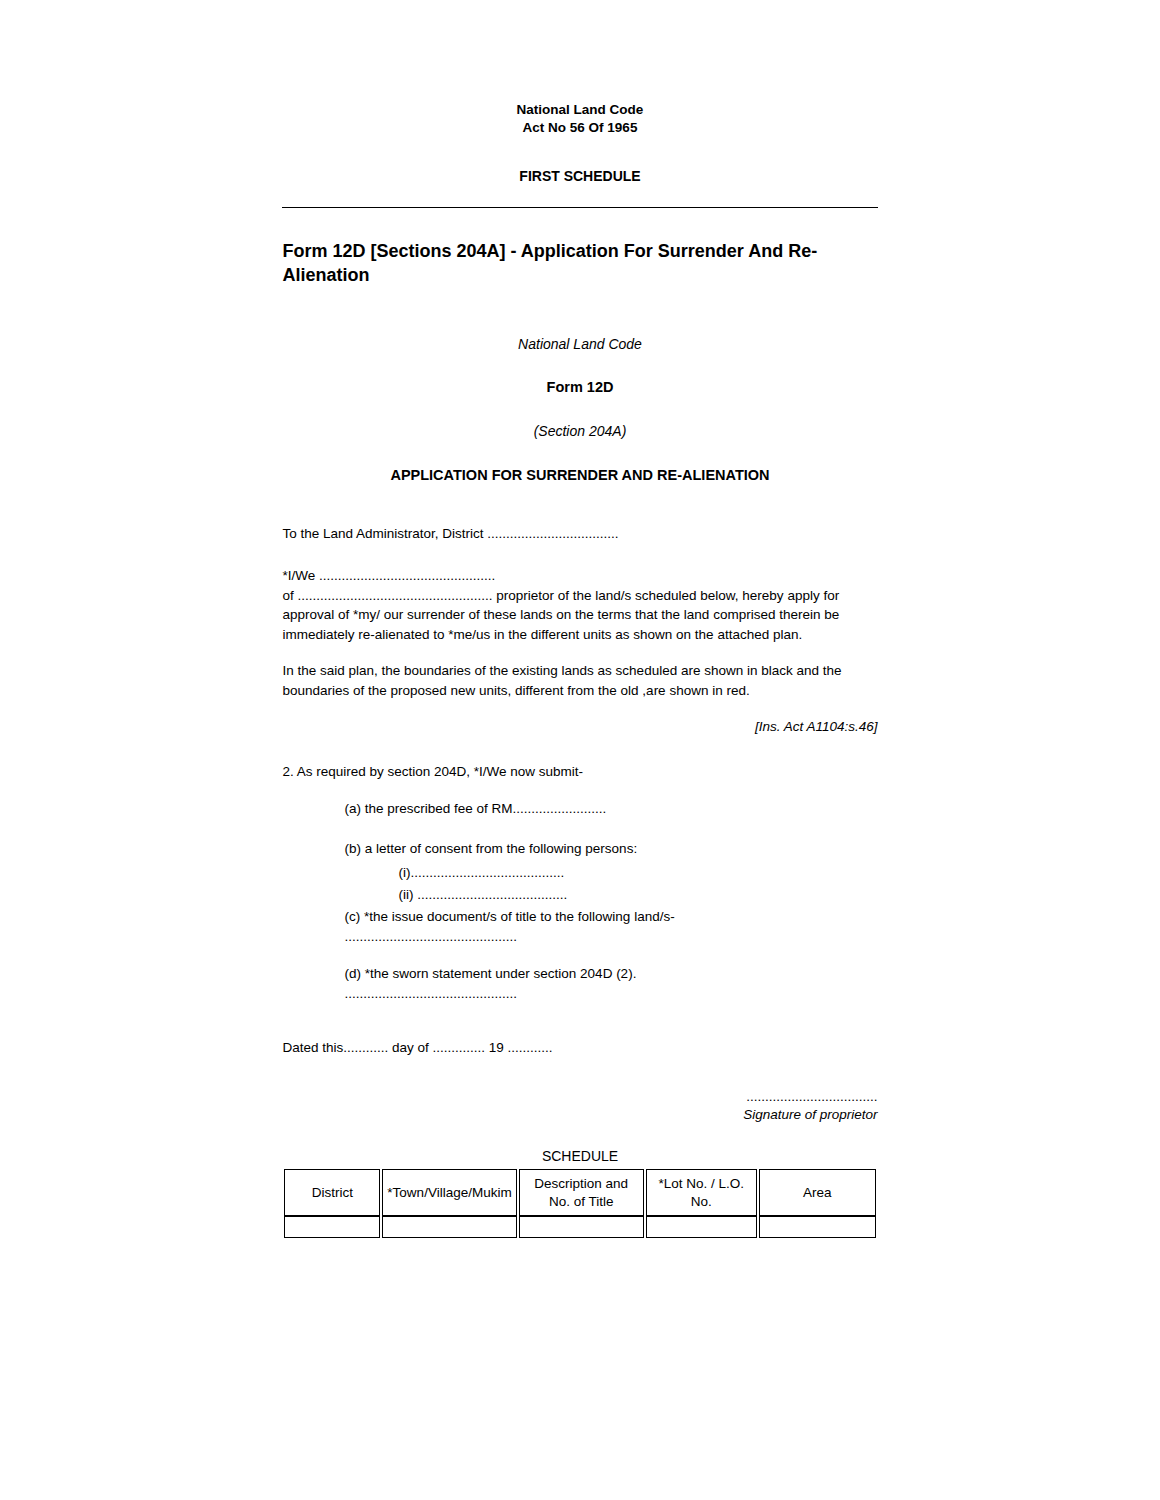National Land Code
Act No 56 Of 1965
FIRST SCHEDULE
Form 12D [Sections 204A] - Application For Surrender And Re-Alienation
National Land Code
Form 12D
(Section 204A)
APPLICATION FOR SURRENDER AND RE-ALIENATION
To the Land Administrator, District ...................................
*I/We ...............................................
of .................................................... proprietor of the land/s scheduled below, hereby apply for approval of *my/ our surrender of these lands on the terms that the land comprised therein be immediately re-alienated to *me/us in the different units as shown on the attached plan.
In the said plan, the boundaries of the existing lands as scheduled are shown in black and the boundaries of the proposed new units, different from the old ,are shown in red.
[Ins. Act A1104:s.46]
2. As required by section 204D, *I/We now submit-
(a) the prescribed fee of RM.........................
(b) a letter of consent from the following persons:
(i).........................................
(ii) ........................................
(c) *the issue document/s of title to the following land/s-
..............................................
(d) *the sworn statement under section 204D (2).
..............................................
Dated this............ day of .............. 19 ............
...................................
Signature of proprietor
SCHEDULE
| District | *Town/Village/Mukim | Description and No. of Title | *Lot No. / L.O. No. | Area |
| --- | --- | --- | --- | --- |